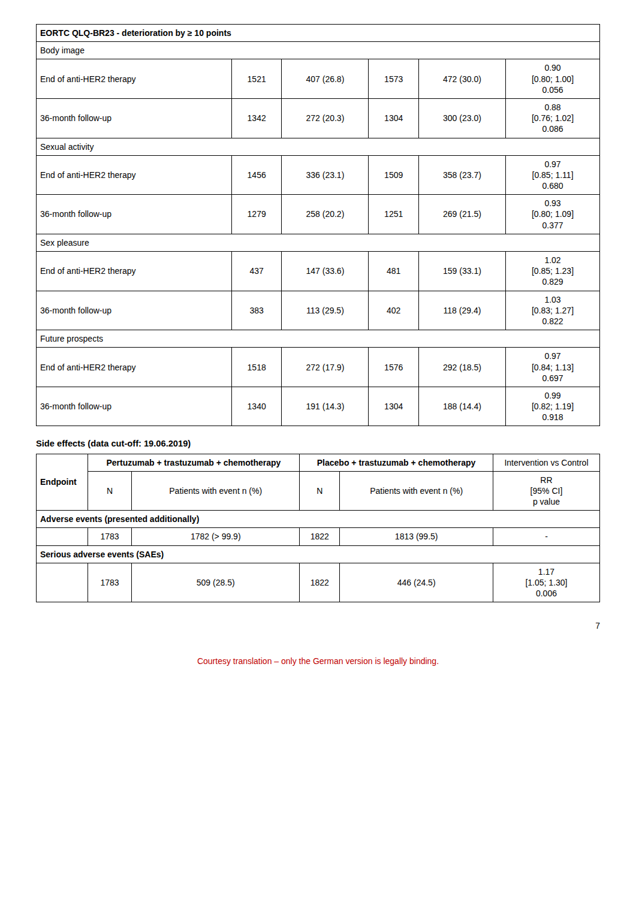| EORTC QLQ-BR23 - deterioration by ≥ 10 points |
| Body image |
| End of anti-HER2 therapy | 1521 | 407 (26.8) | 1573 | 472 (30.0) | 0.90 [0.80; 1.00] 0.056 |
| 36-month follow-up | 1342 | 272 (20.3) | 1304 | 300 (23.0) | 0.88 [0.76; 1.02] 0.086 |
| Sexual activity |
| End of anti-HER2 therapy | 1456 | 336 (23.1) | 1509 | 358 (23.7) | 0.97 [0.85; 1.11] 0.680 |
| 36-month follow-up | 1279 | 258 (20.2) | 1251 | 269 (21.5) | 0.93 [0.80; 1.09] 0.377 |
| Sex pleasure |
| End of anti-HER2 therapy | 437 | 147 (33.6) | 481 | 159 (33.1) | 1.02 [0.85; 1.23] 0.829 |
| 36-month follow-up | 383 | 113 (29.5) | 402 | 118 (29.4) | 1.03 [0.83; 1.27] 0.822 |
| Future prospects |
| End of anti-HER2 therapy | 1518 | 272 (17.9) | 1576 | 292 (18.5) | 0.97 [0.84; 1.13] 0.697 |
| 36-month follow-up | 1340 | 191 (14.3) | 1304 | 188 (14.4) | 0.99 [0.82; 1.19] 0.918 |
Side effects (data cut-off: 19.06.2019)
| Endpoint | Pertuzumab + trastuzumab + chemotherapy | Placebo + trastuzumab + chemotherapy | Intervention vs Control |
| N | Patients with event n (%) | N | Patients with event n (%) | RR [95% CI] p value |
| Adverse events (presented additionally) |
| | 1783 | 1782 (> 99.9) | 1822 | 1813 (99.5) | - |
| Serious adverse events (SAEs) |
| | 1783 | 509 (28.5) | 1822 | 446 (24.5) | 1.17 [1.05; 1.30] 0.006 |
7
Courtesy translation – only the German version is legally binding.